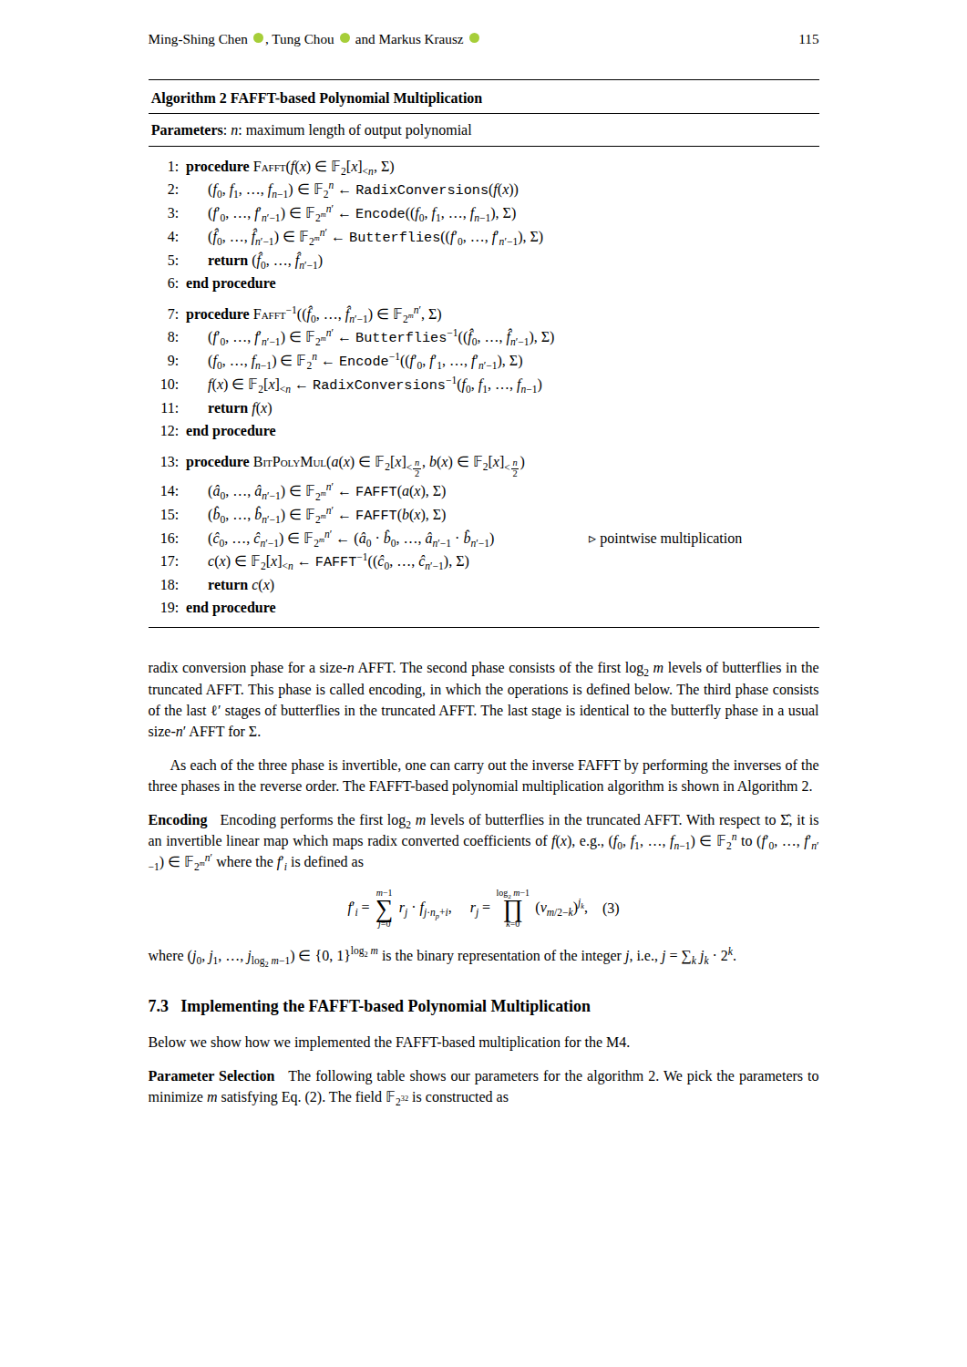Ming-Shing Chen , Tung Chou and Markus Krausz 115
Algorithm 2 FAFFT-based Polynomial Multiplication
Parameters: n: maximum length of output polynomial
procedure Fafft(f(x) ∈ 𝔽2[x]<n, Σ)
(f0, f1, …, fn−1) ∈ 𝔽2n ← RadixConversions(f(x))
(f′0, …, f′n′−1) ∈ 𝔽2mn′ ← Encode((f0, f1, …, fn−1), Σ)
(f̂0, …, f̂n′−1) ∈ 𝔽2mn′ ← Butterflies((f′0, …, f′n′−1), Σ)
return (f̂0, …, f̂n′−1)
end procedure
procedure Fafft−1((f̂0, …, f̂n′−1) ∈ 𝔽2mn′, Σ)
(f′0, …, f′n′−1) ∈ 𝔽2mn′ ← Butterflies−1((f̂0, …, f̂n′−1), Σ)
(f0, …, fn−1) ∈ 𝔽2n ← Encode−1((f′0, f′1, …, f′n′−1), Σ)
f(x) ∈ 𝔽2[x]<n ← RadixConversions−1(f0, f1, …, fn−1)
return f(x)
end procedure
procedure BitPolyMul(a(x) ∈ 𝔽2[x]<n 2, b(x) ∈ 𝔽2[x]<n 2)
(â0, …, ân′−1) ∈ 𝔽2mn′ ← FAFFT(a(x), Σ)
(b̂0, …, b̂n′−1) ∈ 𝔽2mn′ ← FAFFT(b(x), Σ)
(ĉ0, …, ĉn′−1) ∈ 𝔽2mn′ ← (â0 · b̂0, …, ân′−1 · b̂n′−1)pointwise multiplication
c(x) ∈ 𝔽2[x]<n ← FAFFT−1((ĉ0, …, ĉn′−1), Σ)
return c(x)
end procedure
radix conversion phase for a size-n AFFT. The second phase consists of the first log2 m levels of butterflies in the truncated AFFT. This phase is called encoding, in which the operations is defined below. The third phase consists of the last ℓ′ stages of butterflies in the truncated AFFT. The last stage is identical to the butterfly phase in a usual size-n′ AFFT for Σ.
As each of the three phase is invertible, one can carry out the inverse FAFFT by performing the inverses of the three phases in the reverse order. The FAFFT-based polynomial multiplication algorithm is shown in Algorithm 2.
Encoding Encoding performs the first log2 m levels of butterflies in the truncated AFFT. With respect to Σ̂, it is an invertible linear map which maps radix converted coefficients of f(x), e.g., (f0, f1, …, fn−1) ∈ 𝔽2n to (f′0, …, f′n′−1) ∈ 𝔽2mn′ where the f′i is defined as
f′i = m−1∑j=0 rj · fj·np+i, rj = log2 m−1∏k=0 (vm/2−k)jk, (3)
where (j0, j1, …, jlog2 m−1) ∈ {0, 1}log2 m is the binary representation of the integer j, i.e., j = ∑k jk · 2k.
7.3 Implementing the FAFFT-based Polynomial Multiplication
Below we show how we implemented the FAFFT-based multiplication for the M4.
Parameter Selection The following table shows our parameters for the algorithm 2. We pick the parameters to minimize m satisfying Eq. (2). The field 𝔽232 is constructed as